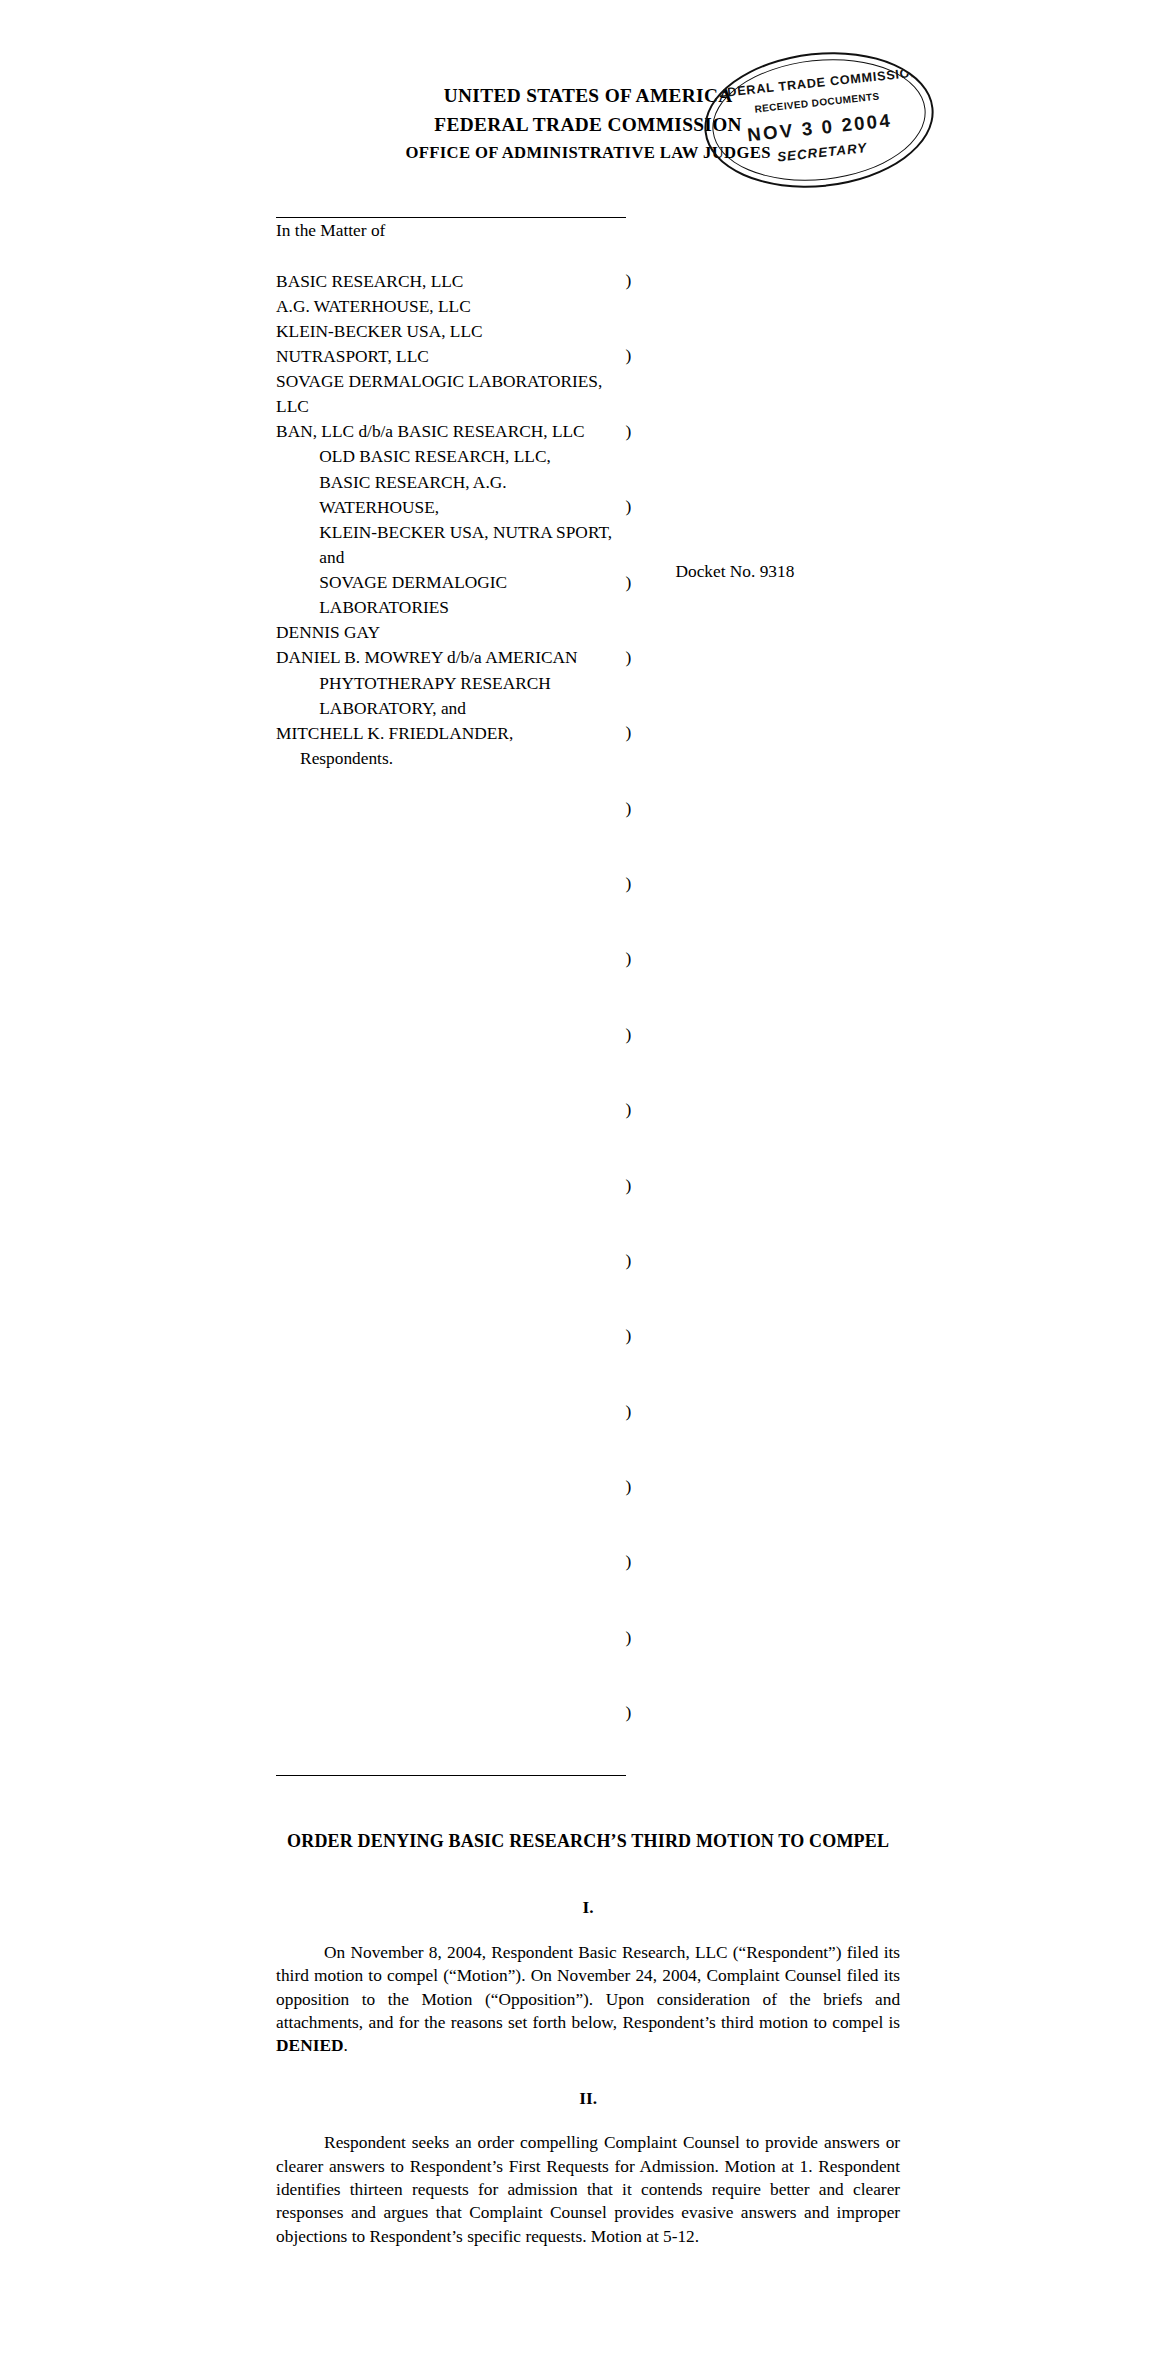FEDERAL TRADE COMMISSION
RECEIVED DOCUMENTS
NOV 3 0 2004
SECRETARY
UNITED STATES OF AMERICA
FEDERAL TRADE COMMISSION
OFFICE OF ADMINISTRATIVE LAW JUDGES
| In the Matter of BASIC RESEARCH, LLC A.G. WATERHOUSE, LLC KLEIN-BECKER USA, LLC NUTRASPORT, LLC SOVAGE DERMALOGIC LABORATORIES, LLC BAN, LLC d/b/a BASIC RESEARCH, LLC OLD BASIC RESEARCH, LLC, BASIC RESEARCH, A.G. WATERHOUSE, KLEIN-BECKER USA, NUTRA SPORT, and SOVAGE DERMALOGIC LABORATORIES DENNIS GAY DANIEL B. MOWREY d/b/a AMERICAN PHYTOTHERAPY RESEARCH LABORATORY, and MITCHELL K. FRIEDLANDER, Respondents. | ) ) ) ) ) ) ) ) ) ) ) ) ) ) ) ) ) ) ) ) | Docket No. 9318 |
ORDER DENYING BASIC RESEARCH’S THIRD MOTION TO COMPEL
I.
On November 8, 2004, Respondent Basic Research, LLC (“Respondent”) filed its third motion to compel (“Motion”). On November 24, 2004, Complaint Counsel filed its opposition to the Motion (“Opposition”). Upon consideration of the briefs and attachments, and for the reasons set forth below, Respondent’s third motion to compel is DENIED.
II.
Respondent seeks an order compelling Complaint Counsel to provide answers or clearer answers to Respondent’s First Requests for Admission. Motion at 1. Respondent identifies thirteen requests for admission that it contends require better and clearer responses and argues that Complaint Counsel provides evasive answers and improper objections to Respondent’s specific requests. Motion at 5-12.